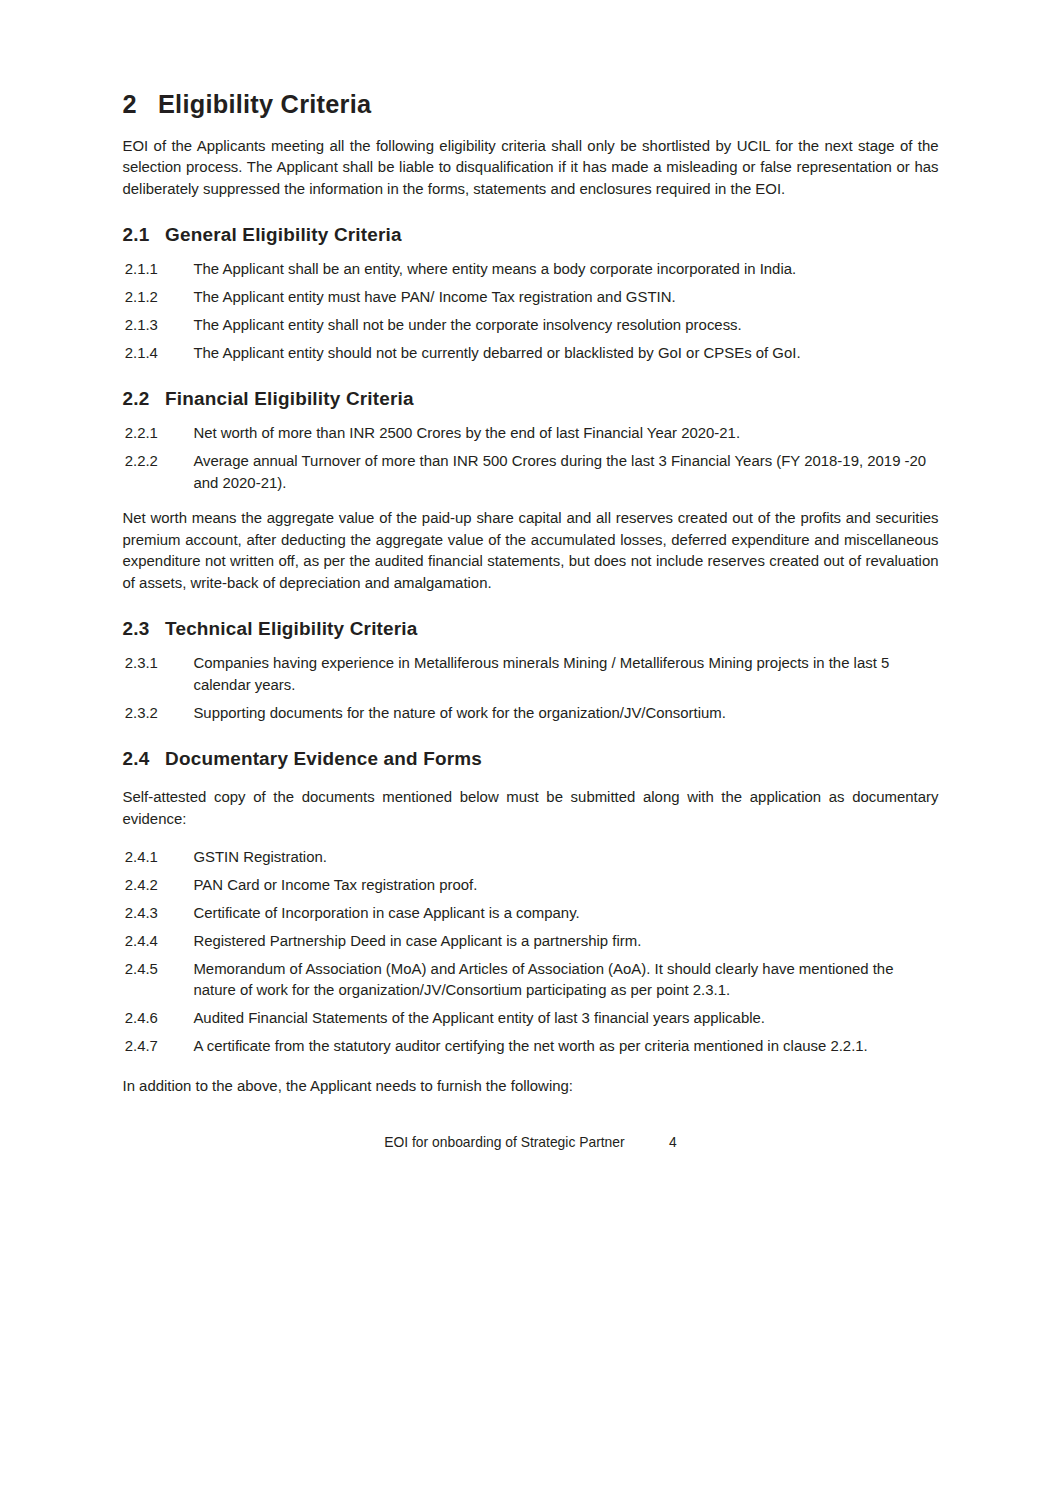2 Eligibility Criteria
EOI of the Applicants meeting all the following eligibility criteria shall only be shortlisted by UCIL for the next stage of the selection process. The Applicant shall be liable to disqualification if it has made a misleading or false representation or has deliberately suppressed the information in the forms, statements and enclosures required in the EOI.
2.1 General Eligibility Criteria
2.1.1 The Applicant shall be an entity, where entity means a body corporate incorporated in India.
2.1.2 The Applicant entity must have PAN/ Income Tax registration and GSTIN.
2.1.3 The Applicant entity shall not be under the corporate insolvency resolution process.
2.1.4 The Applicant entity should not be currently debarred or blacklisted by GoI or CPSEs of GoI.
2.2 Financial Eligibility Criteria
2.2.1 Net worth of more than INR 2500 Crores by the end of last Financial Year 2020-21.
2.2.2 Average annual Turnover of more than INR 500 Crores during the last 3 Financial Years (FY 2018-19, 2019 -20 and 2020-21).
Net worth means the aggregate value of the paid-up share capital and all reserves created out of the profits and securities premium account, after deducting the aggregate value of the accumulated losses, deferred expenditure and miscellaneous expenditure not written off, as per the audited financial statements, but does not include reserves created out of revaluation of assets, write-back of depreciation and amalgamation.
2.3 Technical Eligibility Criteria
2.3.1 Companies having experience in Metalliferous minerals Mining / Metalliferous Mining projects in the last 5 calendar years.
2.3.2 Supporting documents for the nature of work for the organization/JV/Consortium.
2.4 Documentary Evidence and Forms
Self-attested copy of the documents mentioned below must be submitted along with the application as documentary evidence:
2.4.1 GSTIN Registration.
2.4.2 PAN Card or Income Tax registration proof.
2.4.3 Certificate of Incorporation in case Applicant is a company.
2.4.4 Registered Partnership Deed in case Applicant is a partnership firm.
2.4.5 Memorandum of Association (MoA) and Articles of Association (AoA). It should clearly have mentioned the nature of work for the organization/JV/Consortium participating as per point 2.3.1.
2.4.6 Audited Financial Statements of the Applicant entity of last 3 financial years applicable.
2.4.7 A certificate from the statutory auditor certifying the net worth as per criteria mentioned in clause 2.2.1.
In addition to the above, the Applicant needs to furnish the following:
EOI for onboarding of Strategic Partner4